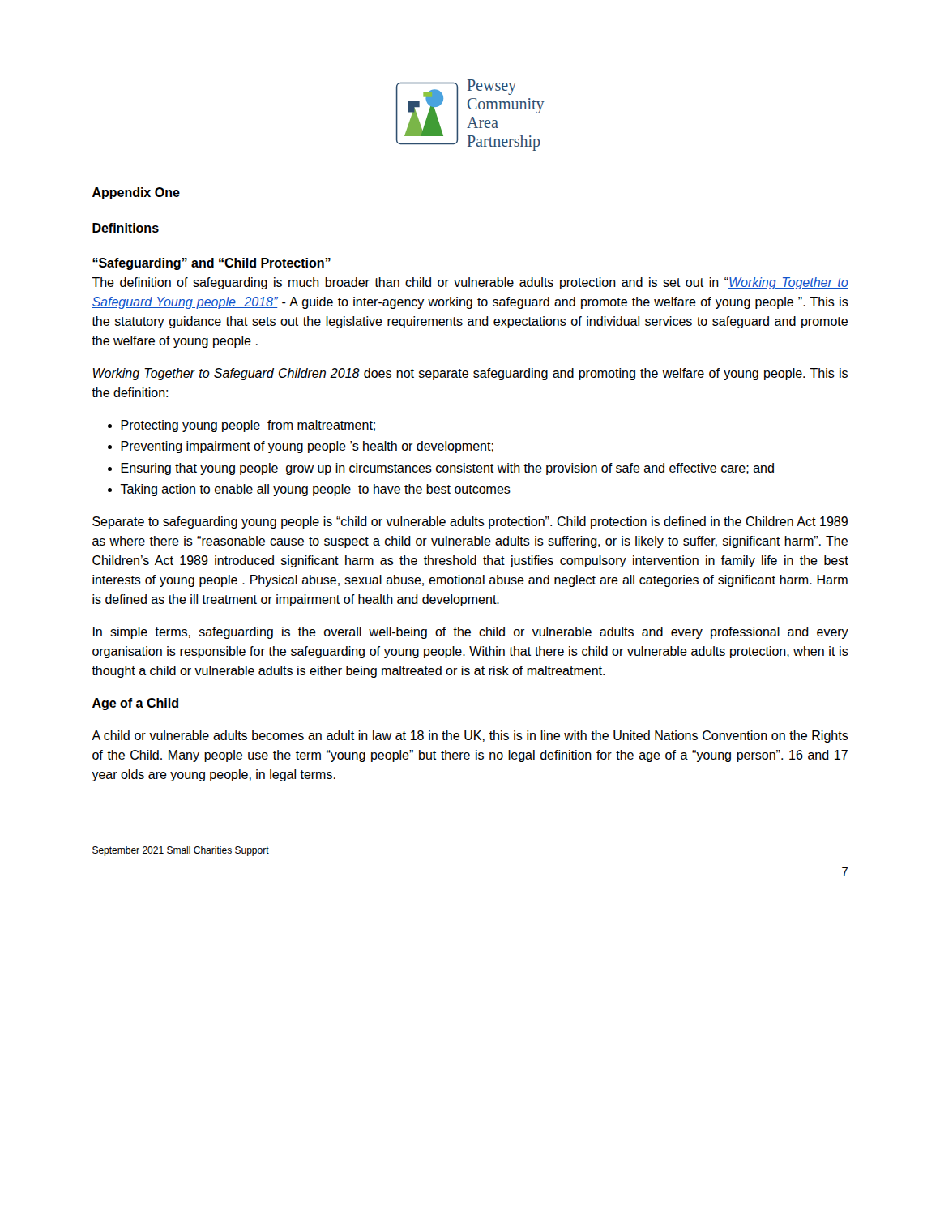Pewsey
Community
Area
Partnership
Appendix One
Definitions
“Safeguarding” and “Child Protection”
The definition of safeguarding is much broader than child or vulnerable adults protection and is set out in “Working Together to Safeguard Young people 2018” - A guide to inter-agency working to safeguard and promote the welfare of young people ”. This is the statutory guidance that sets out the legislative requirements and expectations of individual services to safeguard and promote the welfare of young people .
Working Together to Safeguard Children 2018 does not separate safeguarding and promoting the welfare of young people. This is the definition:
Protecting young people from maltreatment;
Preventing impairment of young people ’s health or development;
Ensuring that young people grow up in circumstances consistent with the provision of safe and effective care; and
Taking action to enable all young people to have the best outcomes
Separate to safeguarding young people is “child or vulnerable adults protection”. Child protection is defined in the Children Act 1989 as where there is “reasonable cause to suspect a child or vulnerable adults is suffering, or is likely to suffer, significant harm”. The Children’s Act 1989 introduced significant harm as the threshold that justifies compulsory intervention in family life in the best interests of young people . Physical abuse, sexual abuse, emotional abuse and neglect are all categories of significant harm. Harm is defined as the ill treatment or impairment of health and development.
In simple terms, safeguarding is the overall well-being of the child or vulnerable adults and every professional and every organisation is responsible for the safeguarding of young people. Within that there is child or vulnerable adults protection, when it is thought a child or vulnerable adults is either being maltreated or is at risk of maltreatment.
Age of a Child
A child or vulnerable adults becomes an adult in law at 18 in the UK, this is in line with the United Nations Convention on the Rights of the Child. Many people use the term “young people” but there is no legal definition for the age of a “young person”. 16 and 17 year olds are young people, in legal terms.
September 2021 Small Charities Support
7